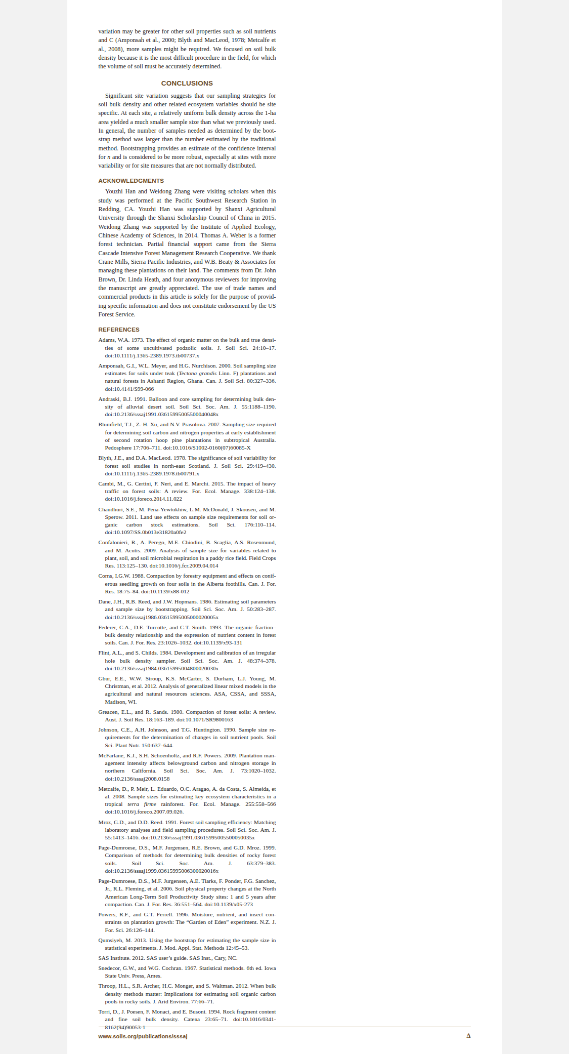variation may be greater for other soil properties such as soil nutrients and C (Amponsah et al., 2000; Blyth and MacLeod, 1978; Metcalfe et al., 2008), more samples might be required. We focused on soil bulk density because it is the most difficult procedure in the field, for which the volume of soil must be accurately determined.
CONCLUSIONS
Significant site variation suggests that our sampling strategies for soil bulk density and other related ecosystem variables should be site specific. At each site, a relatively uniform bulk density across the 1-ha area yielded a much smaller sample size than what we previously used. In general, the number of samples needed as determined by the bootstrap method was larger than the number estimated by the traditional method. Bootstrapping provides an estimate of the confidence interval for n and is considered to be more robust, especially at sites with more variability or for site measures that are not normally distributed.
ACKNOWLEDGMENTS
Youzhi Han and Weidong Zhang were visiting scholars when this study was performed at the Pacific Southwest Research Station in Redding, CA. Youzhi Han was supported by Shanxi Agricultural University through the Shanxi Scholarship Council of China in 2015. Weidong Zhang was supported by the Institute of Applied Ecology, Chinese Academy of Sciences, in 2014. Thomas A. Weber is a former forest technician. Partial financial support came from the Sierra Cascade Intensive Forest Management Research Cooperative. We thank Crane Mills, Sierra Pacific Industries, and W.B. Beaty & Associates for managing these plantations on their land. The comments from Dr. John Brown, Dr. Linda Heath, and four anonymous reviewers for improving the manuscript are greatly appreciated. The use of trade names and commercial products in this article is solely for the purpose of providing specific information and does not constitute endorsement by the US Forest Service.
REFERENCES
Adams, W.A. 1973. The effect of organic matter on the bulk and true densities of some uncultivated podzolic soils. J. Soil Sci. 24:10–17. doi:10.1111/j.1365-2389.1973.tb00737.x
Amponsah, G.I., W.L. Meyer, and H.G. Nurchison. 2000. Soil sampling size estimates for soils under teak (Tectona grandis Linn. F) plantations and natural forests in Ashanti Region, Ghana. Can. J. Soil Sci. 80:327–336. doi:10.4141/S99-066
Andraski, B.J. 1991. Balloon and core sampling for determining bulk density of alluvial desert soil. Soil Sci. Soc. Am. J. 55:1188–1190. doi:10.2136/sssaj1991.03615995005500040048x
Blumfield, T.J., Z.-H. Xu, and N.V. Prasolova. 2007. Sampling size required for determining soil carbon and nitrogen properties at early establishment of second rotation hoop pine plantations in subtropical Australia. Pedosphere 17:706–711. doi:10.1016/S1002-0160(07)60085-X
Blyth, J.E., and D.A. MacLeod. 1978. The significance of soil variability for forest soil studies in north-east Scotland. J. Soil Sci. 29:419–430. doi:10.1111/j.1365-2389.1978.tb00791.x
Cambi, M., G. Certini, F. Neri, and E. Marchi. 2015. The impact of heavy traffic on forest soils: A review. For. Ecol. Manage. 338:124–138. doi:10.1016/j.foreco.2014.11.022
Chaudhuri, S.E., M. Pena-Yewtukhiw, L.M. McDonald, J. Skousen, and M. Sperow. 2011. Land use effects on sample size requirements for soil organic carbon stock estimations. Soil Sci. 176:110–114. doi:10.1097/SS.0b013e31820a0fe2
Confalonieri, R., A. Perego, M.E. Chiodini, B. Scaglia, A.S. Rosenmund, and M. Acutis. 2009. Analysis of sample size for variables related to plant, soil, and soil microbial respiration in a paddy rice field. Field Crops Res. 113:125–130. doi:10.1016/j.fcr.2009.04.014
Corns, I.G.W. 1988. Compaction by forestry equipment and effects on coniferous seedling growth on four soils in the Alberta foothills. Can. J. For. Res. 18:75–84. doi:10.1139/x88-012
Dane, J.H., R.B. Reed, and J.W. Hopmans. 1986. Estimating soil parameters and sample size by bootstrapping. Soil Sci. Soc. Am. J. 50:283–287. doi:10.2136/sssaj1986.03615995005000020005x
Federer, C.A., D.E. Turcotte, and C.T. Smith. 1993. The organic fraction–bulk density relationship and the expression of nutrient content in forest soils. Can. J. For. Res. 23:1026–1032. doi:10.1139/x93-131
Flint, A.L., and S. Childs. 1984. Development and calibration of an irregular hole bulk density sampler. Soil Sci. Soc. Am. J. 48:374–378. doi:10.2136/sssaj1984.03615995004800020030x
Gbur, E.E., W.W. Stroup, K.S. McCarter, S. Durham, L.J. Young, M. Christman, et al. 2012. Analysis of generalized linear mixed models in the agricultural and natural resources sciences. ASA, CSSA, and SSSA, Madison, WI.
Greacen, E.L., and R. Sands. 1980. Compaction of forest soils: A review. Aust. J. Soil Res. 18:163–189. doi:10.1071/SR9800163
Johnson, C.E., A.H. Johnson, and T.G. Huntington. 1990. Sample size requirements for the determination of changes in soil nutrient pools. Soil Sci. Plant Nutr. 150:637–644.
McFarlane, K.J., S.H. Schoenholtz, and R.F. Powers. 2009. Plantation management intensity affects belowground carbon and nitrogen storage in northern California. Soil Sci. Soc. Am. J. 73:1020–1032. doi:10.2136/sssaj2008.0158
Metcalfe, D., P. Meir, L. Eduardo, O.C. Aragao, A. da Costa, S. Almeida, et al. 2008. Sample sizes for estimating key ecosystem characteristics in a tropical terra firme rainforest. For. Ecol. Manage. 255:558–566 doi:10.1016/j.foreco.2007.09.026.
Mroz, G.D., and D.D. Reed. 1991. Forest soil sampling efficiency: Matching laboratory analyses and field sampling procedures. Soil Sci. Soc. Am. J. 55:1413–1416. doi:10.2136/sssaj1991.03615995005500050035x
Page-Dumroese, D.S., M.F. Jurgensen, R.E. Brown, and G.D. Mroz. 1999. Comparison of methods for determining bulk densities of rocky forest soils. Soil Sci. Soc. Am. J. 63:379–383. doi:10.2136/sssaj1999.03615995006300020016x
Page-Dumroese, D.S., M.F. Jurgensen, A.E. Tiarks, F. Ponder, F.G. Sanchez, Jr., R.L. Fleming, et al. 2006. Soil physical property changes at the North American Long-Term Soil Productivity Study sites: 1 and 5 years after compaction. Can. J. For. Res. 36:551–564. doi:10.1139/x05-273
Powers, R.F., and G.T. Ferrell. 1996. Moisture, nutrient, and insect constraints on plantation growth: The “Garden of Eden” experiment. N.Z. J. For. Sci. 26:126–144.
Qumsiyeh, M. 2013. Using the bootstrap for estimating the sample size in statistical experiments. J. Mod. Appl. Stat. Methods 12:45–53.
SAS Institute. 2012. SAS user’s guide. SAS Inst., Cary, NC.
Snedecor, G.W., and W.G. Cochran. 1967. Statistical methods. 6th ed. Iowa State Univ. Press, Ames.
Throop, H.L., S.R. Archer, H.C. Monger, and S. Waltman. 2012. When bulk density methods matter: Implications for estimating soil organic carbon pools in rocky soils. J. Arid Environ. 77:66–71.
Torri, D., J. Poesen, F. Monaci, and E. Busoni. 1994. Rock fragment content and fine soil bulk density. Catena 23:65–71. doi:10.1016/0341-8162(94)90053-1
www.soils.org/publications/sssaj
∆